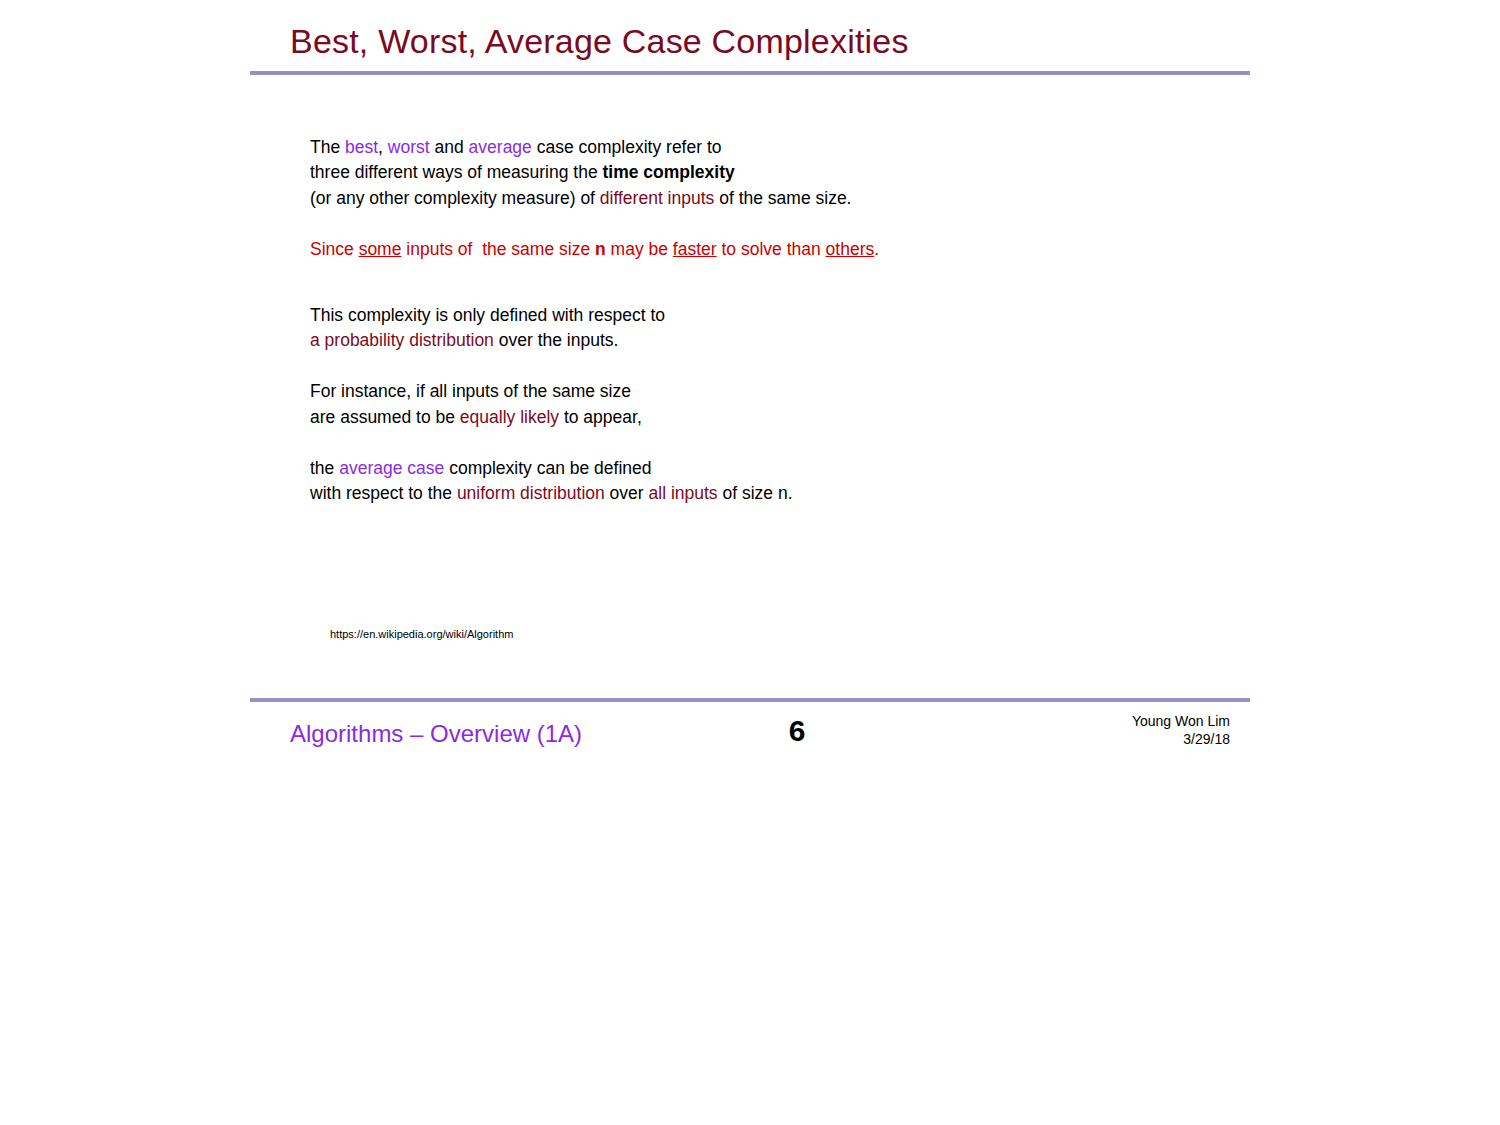Best, Worst, Average Case Complexities
The best, worst and average case complexity refer to
three different ways of measuring the time complexity
(or any other complexity measure) of different inputs of the same size.
Since some inputs of the same size n may be faster to solve than others.
This complexity is only defined with respect to
a probability distribution over the inputs.
For instance, if all inputs of the same size
are assumed to be equally likely to appear,
the average case complexity can be defined
with respect to the uniform distribution over all inputs of size n.
https://en.wikipedia.org/wiki/Algorithm
Algorithms – Overview (1A)
6
Young Won Lim
3/29/18